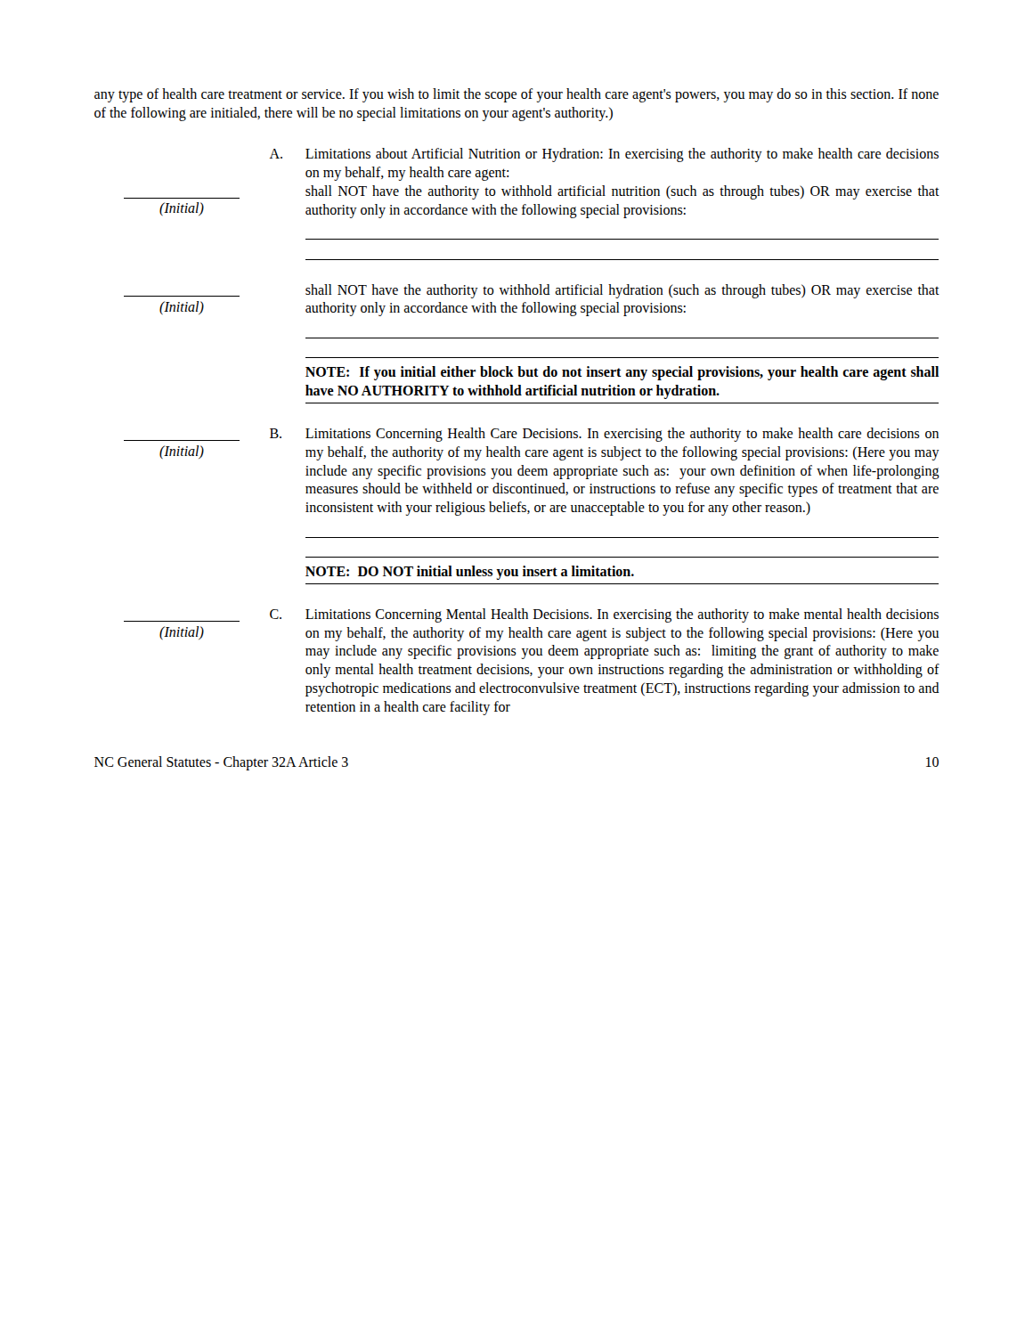any type of health care treatment or service. If you wish to limit the scope of your health care agent's powers, you may do so in this section. If none of the following are initialed, there will be no special limitations on your agent's authority.)
| | A. | Limitations about Artificial Nutrition or Hydration: In exercising the authority to make health care decisions on my behalf, my health care agent: |
| (Initial) | | shall NOT have the authority to withhold artificial nutrition (such as through tubes) OR may exercise that authority only in accordance with the following special provisions: |
| (Initial) | | shall NOT have the authority to withhold artificial hydration (such as through tubes) OR may exercise that authority only in accordance with the following special provisions: NOTE: If you initial either block but do not insert any special provisions, your health care agent shall have NO AUTHORITY to withhold artificial nutrition or hydration. |
| (Initial) | B. | Limitations Concerning Health Care Decisions. In exercising the authority to make health care decisions on my behalf, the authority of my health care agent is subject to the following special provisions: (Here you may include any specific provisions you deem appropriate such as: your own definition of when life-prolonging measures should be withheld or discontinued, or instructions to refuse any specific types of treatment that are inconsistent with your religious beliefs, or are unacceptable to you for any other reason.) NOTE: DO NOT initial unless you insert a limitation. |
| (Initial) | C. | Limitations Concerning Mental Health Decisions. In exercising the authority to make mental health decisions on my behalf, the authority of my health care agent is subject to the following special provisions: (Here you may include any specific provisions you deem appropriate such as: limiting the grant of authority to make only mental health treatment decisions, your own instructions regarding the administration or withholding of psychotropic medications and electroconvulsive treatment (ECT), instructions regarding your admission to and retention in a health care facility for |
NC General Statutes - Chapter 32A Article 3 10